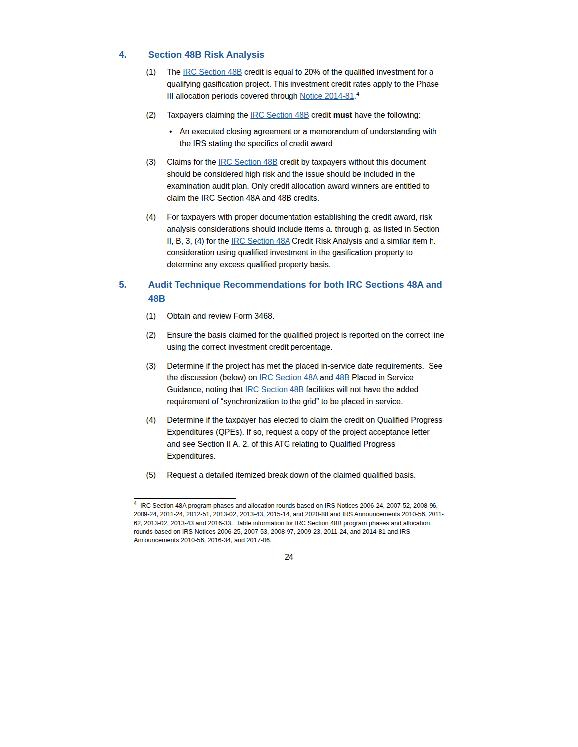4. Section 48B Risk Analysis
(1) The IRC Section 48B credit is equal to 20% of the qualified investment for a qualifying gasification project. This investment credit rates apply to the Phase III allocation periods covered through Notice 2014-81.4
(2) Taxpayers claiming the IRC Section 48B credit must have the following:
An executed closing agreement or a memorandum of understanding with the IRS stating the specifics of credit award
(3) Claims for the IRC Section 48B credit by taxpayers without this document should be considered high risk and the issue should be included in the examination audit plan. Only credit allocation award winners are entitled to claim the IRC Section 48A and 48B credits.
(4) For taxpayers with proper documentation establishing the credit award, risk analysis considerations should include items a. through g. as listed in Section II, B, 3, (4) for the IRC Section 48A Credit Risk Analysis and a similar item h. consideration using qualified investment in the gasification property to determine any excess qualified property basis.
5. Audit Technique Recommendations for both IRC Sections 48A and 48B
(1) Obtain and review Form 3468.
(2) Ensure the basis claimed for the qualified project is reported on the correct line using the correct investment credit percentage.
(3) Determine if the project has met the placed in-service date requirements. See the discussion (below) on IRC Section 48A and 48B Placed in Service Guidance, noting that IRC Section 48B facilities will not have the added requirement of “synchronization to the grid” to be placed in service.
(4) Determine if the taxpayer has elected to claim the credit on Qualified Progress Expenditures (QPEs). If so, request a copy of the project acceptance letter and see Section II A. 2. of this ATG relating to Qualified Progress Expenditures.
(5) Request a detailed itemized break down of the claimed qualified basis.
4 IRC Section 48A program phases and allocation rounds based on IRS Notices 2006-24, 2007-52, 2008-96, 2009-24, 2011-24, 2012-51, 2013-02, 2013-43, 2015-14, and 2020-88 and IRS Announcements 2010-56, 2011-62, 2013-02, 2013-43 and 2016-33. Table information for IRC Section 48B program phases and allocation rounds based on IRS Notices 2006-25, 2007-53, 2008-97, 2009-23, 2011-24, and 2014-81 and IRS Announcements 2010-56, 2016-34, and 2017-06.
24